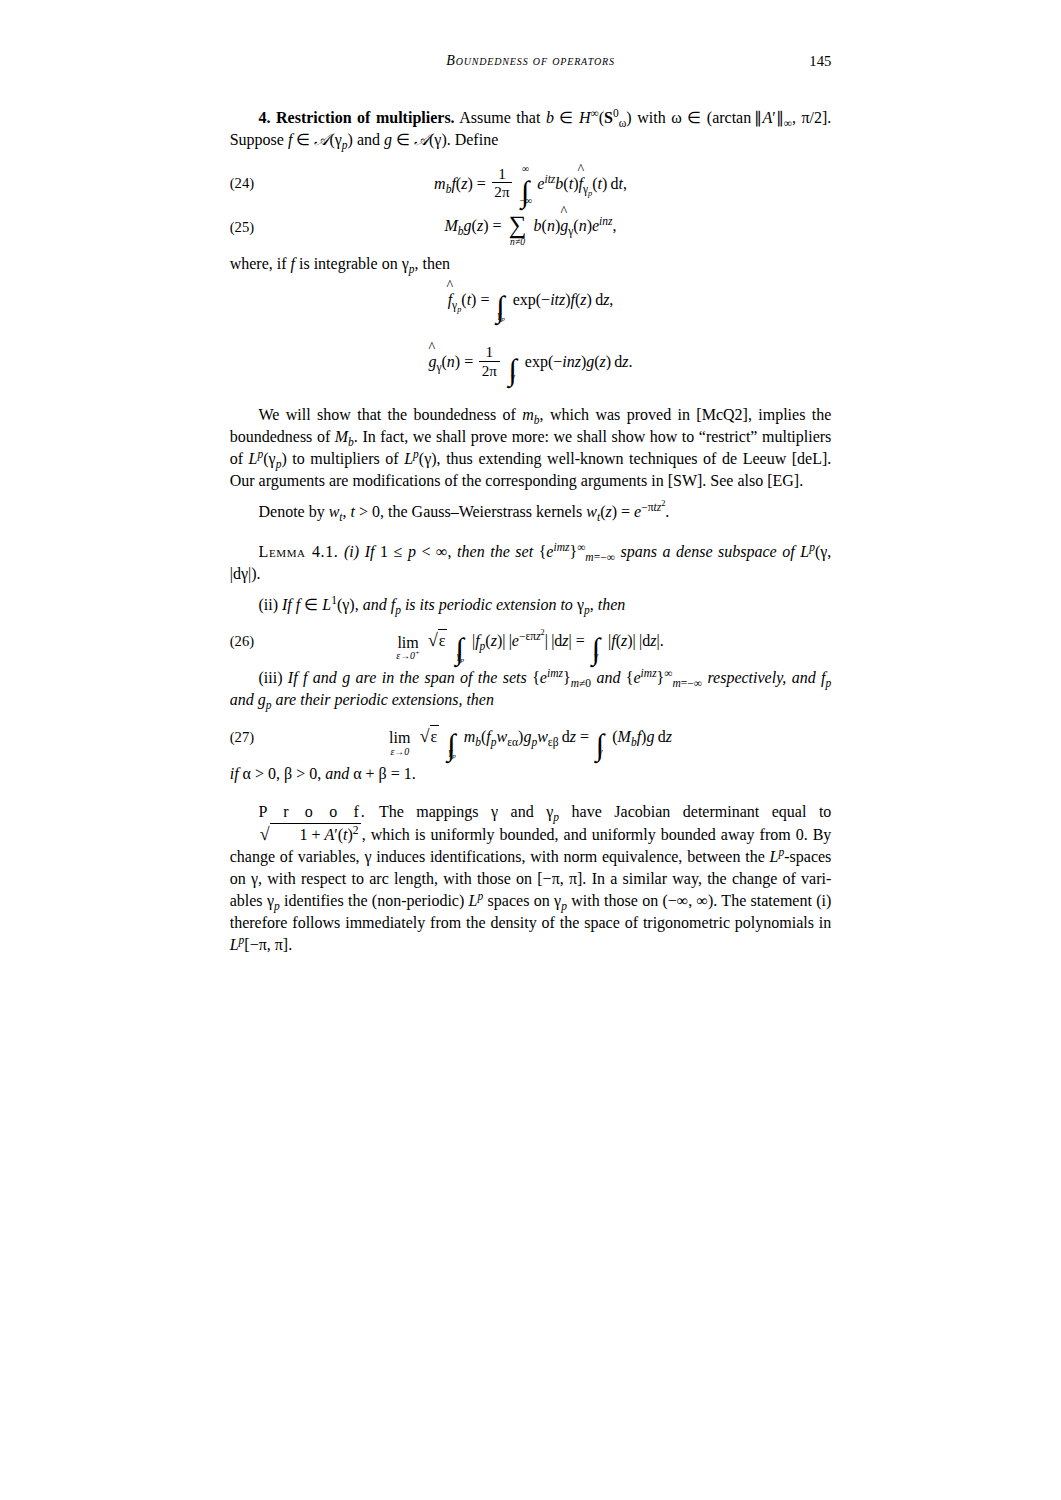Boundedness of operators 145
4. Restriction of multipliers. Assume that b ∈ H∞(S0ω) with ω ∈ (arctan ∥A′∥∞, π/2]. Suppose f ∈ 𝒜(γp) and g ∈ 𝒜(γ). Define
(24)
mbf(z) = 12π ∞ ∫ −∞ eitzb(t)fγp(t) dt,
(25)
Mbg(z) = ∑ n≠0 b(n)gγ(n)einz,
where, if f is integrable on γp, then
fγp(t) = ∫ γp exp(−itz)f(z) dz,
gγ(n) = 12π ∫ γ exp(−inz)g(z) dz.
We will show that the boundedness of mb, which was proved in [McQ2], implies the boundedness of Mb. In fact, we shall prove more: we shall show how to “restrict” multipliers of Lp(γp) to multipliers of Lp(γ), thus extending well-known techniques of de Leeuw [deL]. Our arguments are modifications of the corresponding arguments in [SW]. See also [EG].
Denote by wt, t > 0, the Gauss–Weierstrass kernels wt(z) = e−πtz2.
Lemma 4.1. (i) If 1 ≤ p < ∞, then the set {eimz}∞m=−∞ spans a dense subspace of Lp(γ, |dγ|).
(ii) If f ∈ L1(γ), and fp is its periodic extension to γp, then
(26)
lim ε→0+ ε ∫ γp |fp(z)| |e−επz2| |dz| = ∫ γ |f(z)| |dz|.
(iii) If f and g are in the span of the sets {eimz}m≠0 and {eimz}∞m=−∞ respectively, and fp and gp are their periodic extensions, then
(27)
lim ε→0 ε ∫ γp mb(fpwεα)gpwεβ dz = ∫ γ (Mbf)g dz
if α > 0, β > 0, and α + β = 1.
P r o o f. The mappings γ and γp have Jacobian determinant equal to 1 + A′(t)2, which is uniformly bounded, and uniformly bounded away from 0. By change of variables, γ induces identifications, with norm equivalence, between the Lp-spaces on γ, with respect to arc length, with those on [−π, π]. In a similar way, the change of variables γp identifies the (non-periodic) Lp spaces on γp with those on (−∞, ∞). The statement (i) therefore follows immediately from the density of the space of trigonometric polynomials in Lp[−π, π].